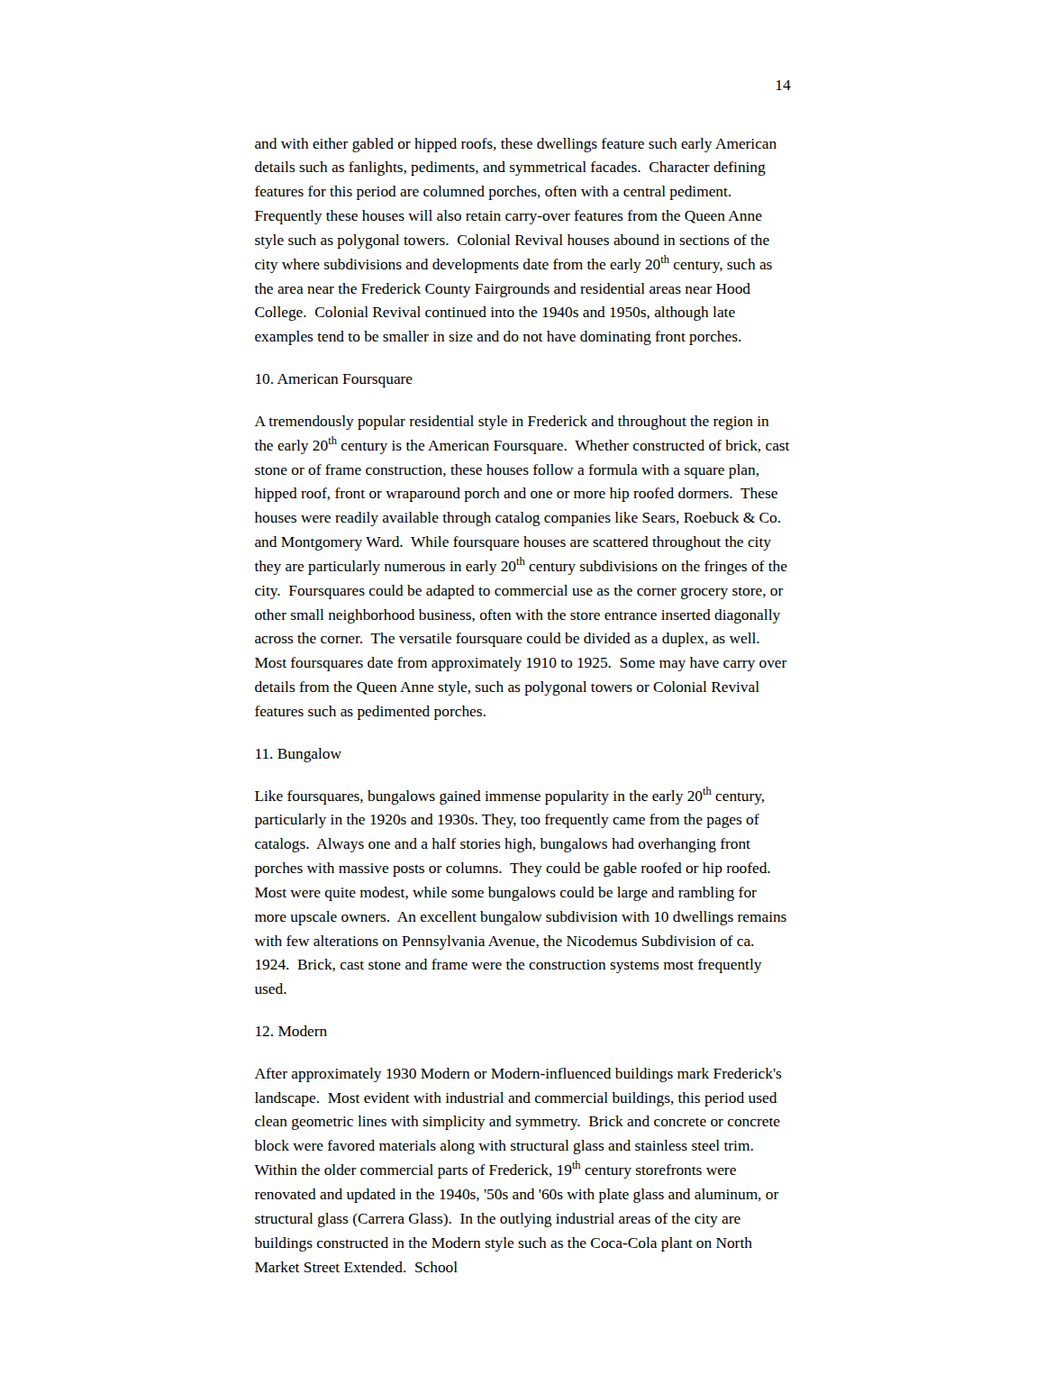14
and with either gabled or hipped roofs, these dwellings feature such early American details such as fanlights, pediments, and symmetrical facades. Character defining features for this period are columned porches, often with a central pediment. Frequently these houses will also retain carry-over features from the Queen Anne style such as polygonal towers. Colonial Revival houses abound in sections of the city where subdivisions and developments date from the early 20th century, such as the area near the Frederick County Fairgrounds and residential areas near Hood College. Colonial Revival continued into the 1940s and 1950s, although late examples tend to be smaller in size and do not have dominating front porches.
10. American Foursquare
A tremendously popular residential style in Frederick and throughout the region in the early 20th century is the American Foursquare. Whether constructed of brick, cast stone or of frame construction, these houses follow a formula with a square plan, hipped roof, front or wraparound porch and one or more hip roofed dormers. These houses were readily available through catalog companies like Sears, Roebuck & Co. and Montgomery Ward. While foursquare houses are scattered throughout the city they are particularly numerous in early 20th century subdivisions on the fringes of the city. Foursquares could be adapted to commercial use as the corner grocery store, or other small neighborhood business, often with the store entrance inserted diagonally across the corner. The versatile foursquare could be divided as a duplex, as well. Most foursquares date from approximately 1910 to 1925. Some may have carry over details from the Queen Anne style, such as polygonal towers or Colonial Revival features such as pedimented porches.
11. Bungalow
Like foursquares, bungalows gained immense popularity in the early 20th century, particularly in the 1920s and 1930s. They, too frequently came from the pages of catalogs. Always one and a half stories high, bungalows had overhanging front porches with massive posts or columns. They could be gable roofed or hip roofed. Most were quite modest, while some bungalows could be large and rambling for more upscale owners. An excellent bungalow subdivision with 10 dwellings remains with few alterations on Pennsylvania Avenue, the Nicodemus Subdivision of ca. 1924. Brick, cast stone and frame were the construction systems most frequently used.
12. Modern
After approximately 1930 Modern or Modern-influenced buildings mark Frederick's landscape. Most evident with industrial and commercial buildings, this period used clean geometric lines with simplicity and symmetry. Brick and concrete or concrete block were favored materials along with structural glass and stainless steel trim. Within the older commercial parts of Frederick, 19th century storefronts were renovated and updated in the 1940s, '50s and '60s with plate glass and aluminum, or structural glass (Carrera Glass). In the outlying industrial areas of the city are buildings constructed in the Modern style such as the Coca-Cola plant on North Market Street Extended. School